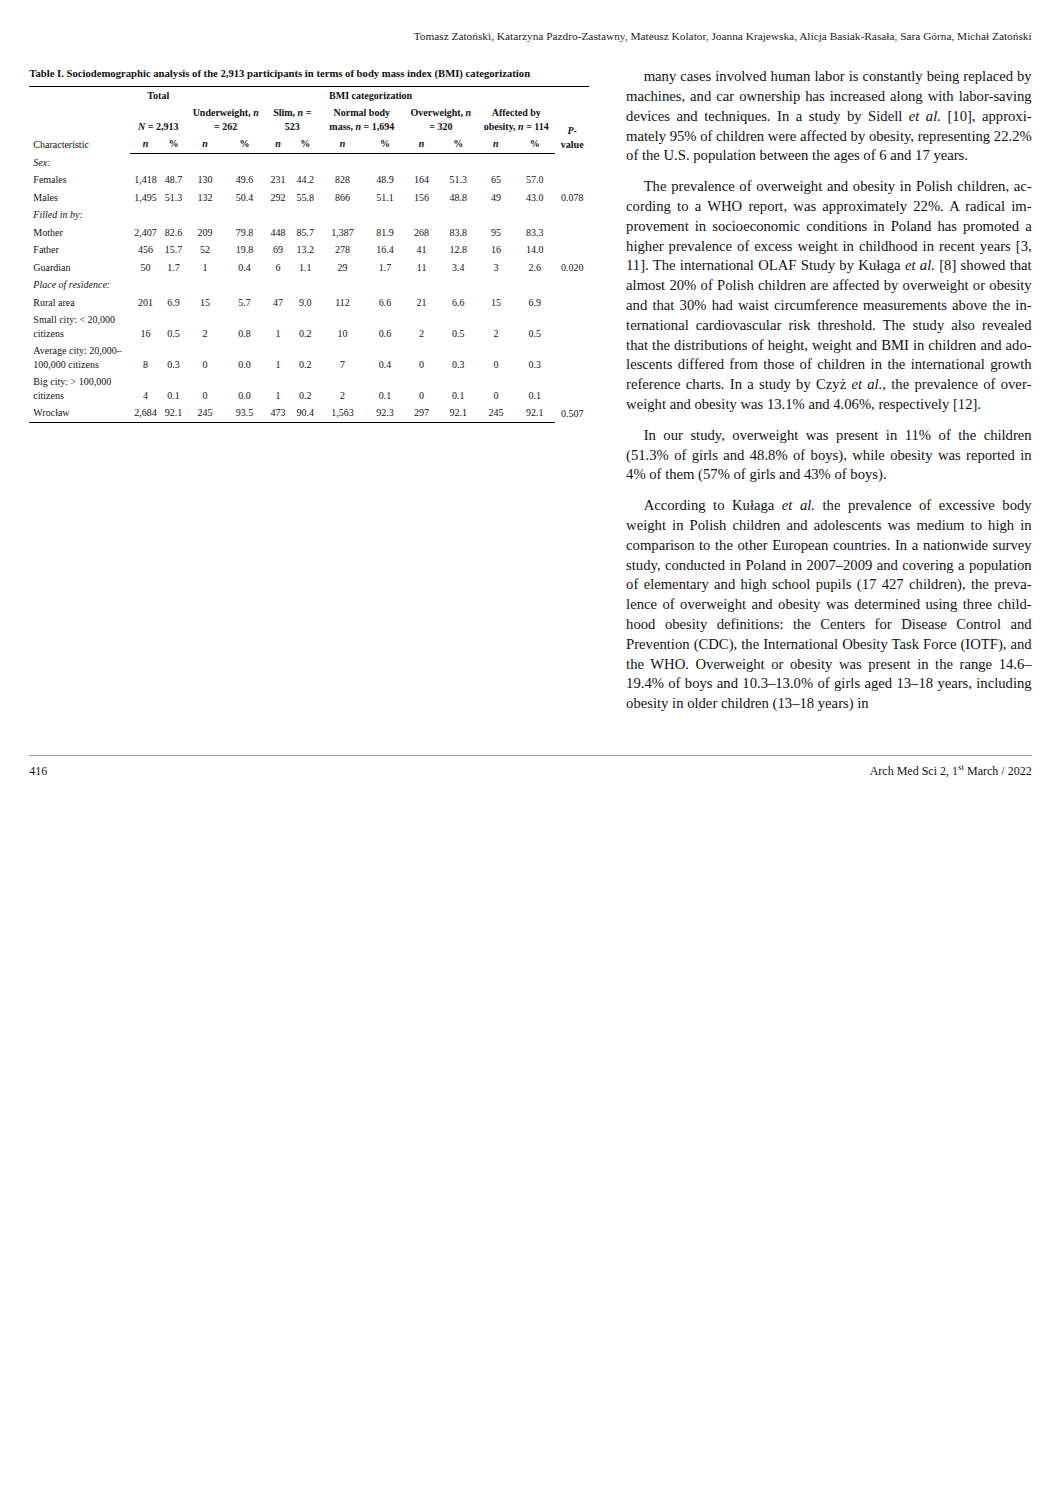Tomasz Zatoński, Katarzyna Pazdro-Zastawny, Mateusz Kolator, Joanna Krajewska, Alicja Basiak-Rasała, Sara Górna, Michał Zatoński
Table I. Sociodemographic analysis of the 2,913 participants in terms of body mass index (BMI) categorization
| Characteristic | Total | BMI categorization | P -value |
| --- | --- | --- | --- |
| N = 2,913 | Underweight, n = 262 | Slim, n = 523 | Normal body mass, n = 1,694 | Overweight, n = 320 | Affected by obesity, n = 114 |
| n | % | n | % | n | % | n | % | n | % | n | % |
| Sex: |
| Females | 1,418 | 48.7 | 130 | 49.6 | 231 | 44.2 | 828 | 48.9 | 164 | 51.3 | 65 | 57.0 | 0.078 |
| Males | 1,495 | 51.3 | 132 | 50.4 | 292 | 55.8 | 866 | 51.1 | 156 | 48.8 | 49 | 43.0 |
| Filled in by: |
| Mother | 2,407 | 82.6 | 209 | 79.8 | 448 | 85.7 | 1,387 | 81.9 | 268 | 83.8 | 95 | 83.3 | 0.020 |
| Father | 456 | 15.7 | 52 | 19.8 | 69 | 13.2 | 278 | 16.4 | 41 | 12.8 | 16 | 14.0 |
| Guardian | 50 | 1.7 | 1 | 0.4 | 6 | 1.1 | 29 | 1.7 | 11 | 3.4 | 3 | 2.6 |
| Place of residence: |
| Rural area | 201 | 6.9 | 15 | 5.7 | 47 | 9.0 | 112 | 6.6 | 21 | 6.6 | 15 | 6.9 | 0.507 |
| Small city: < 20,000 citizens | 16 | 0.5 | 2 | 0.8 | 1 | 0.2 | 10 | 0.6 | 2 | 0.5 | 2 | 0.5 |
| Average city: 20,000–100,000 citizens | 8 | 0.3 | 0 | 0.0 | 1 | 0.2 | 7 | 0.4 | 0 | 0.3 | 0 | 0.3 |
| Big city: > 100,000 citizens | 4 | 0.1 | 0 | 0.0 | 1 | 0.2 | 2 | 0.1 | 0 | 0.1 | 0 | 0.1 |
| Wrocław | 2,684 | 92.1 | 245 | 93.5 | 473 | 90.4 | 1,563 | 92.3 | 297 | 92.1 | 245 | 92.1 |
many cases involved human labor is constantly being replaced by machines, and car ownership has increased along with labor-saving devices and techniques. In a study by Sidell et al. [10], approximately 95% of children were affected by obesity, representing 22.2% of the U.S. population between the ages of 6 and 17 years.
The prevalence of overweight and obesity in Polish children, according to a WHO report, was approximately 22%. A radical improvement in socioeconomic conditions in Poland has promoted a higher prevalence of excess weight in childhood in recent years [3, 11]. The international OLAF Study by Kułaga et al. [8] showed that almost 20% of Polish children are affected by overweight or obesity and that 30% had waist circumference measurements above the international cardiovascular risk threshold. The study also revealed that the distributions of height, weight and BMI in children and adolescents differed from those of children in the international growth reference charts. In a study by Czyż et al., the prevalence of overweight and obesity was 13.1% and 4.06%, respectively [12].
In our study, overweight was present in 11% of the children (51.3% of girls and 48.8% of boys), while obesity was reported in 4% of them (57% of girls and 43% of boys).
According to Kułaga et al. the prevalence of excessive body weight in Polish children and adolescents was medium to high in comparison to the other European countries. In a nationwide survey study, conducted in Poland in 2007–2009 and covering a population of elementary and high school pupils (17 427 children), the prevalence of overweight and obesity was determined using three childhood obesity definitions: the Centers for Disease Control and Prevention (CDC), the International Obesity Task Force (IOTF), and the WHO. Overweight or obesity was present in the range 14.6–19.4% of boys and 10.3–13.0% of girls aged 13–18 years, including obesity in older children (13–18 years) in
416 Arch Med Sci 2, 1st March / 2022